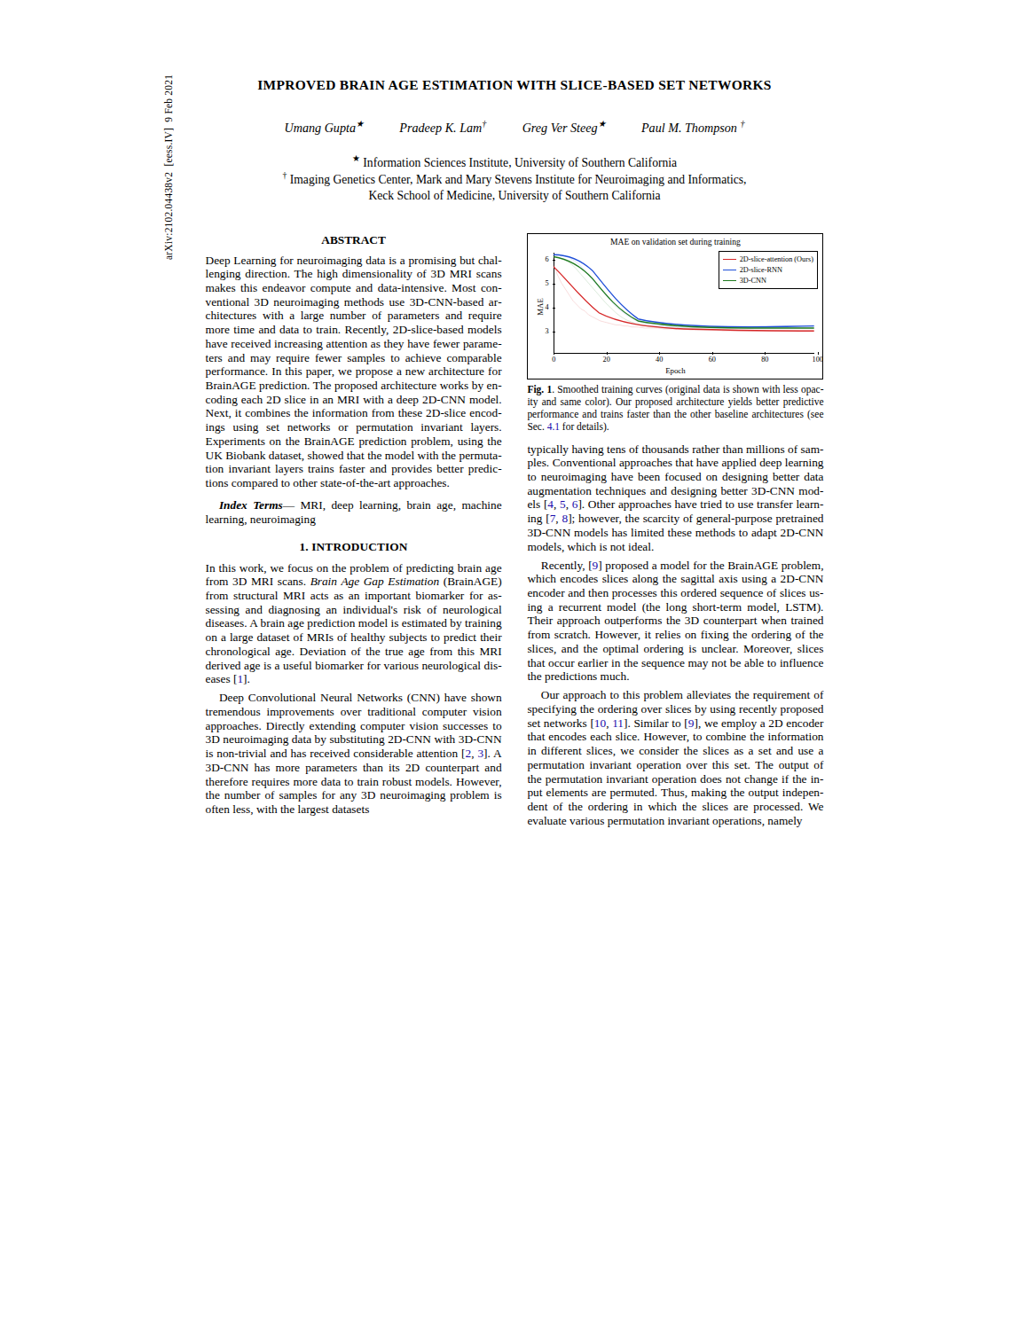arXiv:2102.04438v2 [eess.IV] 9 Feb 2021
IMPROVED BRAIN AGE ESTIMATION WITH SLICE-BASED SET NETWORKS
Umang Gupta★ Pradeep K. Lam† Greg Ver Steeg★ Paul M. Thompson †
★ Information Sciences Institute, University of Southern California
† Imaging Genetics Center, Mark and Mary Stevens Institute for Neuroimaging and Informatics,
Keck School of Medicine, University of Southern California
ABSTRACT
Deep Learning for neuroimaging data is a promising but challenging direction. The high dimensionality of 3D MRI scans makes this endeavor compute and data-intensive. Most conventional 3D neuroimaging methods use 3D-CNN-based architectures with a large number of parameters and require more time and data to train. Recently, 2D-slice-based models have received increasing attention as they have fewer parameters and may require fewer samples to achieve comparable performance. In this paper, we propose a new architecture for BrainAGE prediction. The proposed architecture works by encoding each 2D slice in an MRI with a deep 2D-CNN model. Next, it combines the information from these 2D-slice encodings using set networks or permutation invariant layers. Experiments on the BrainAGE prediction problem, using the UK Biobank dataset, showed that the model with the permutation invariant layers trains faster and provides better predictions compared to other state-of-the-art approaches.
Index Terms— MRI, deep learning, brain age, machine learning, neuroimaging
1. INTRODUCTION
In this work, we focus on the problem of predicting brain age from 3D MRI scans. Brain Age Gap Estimation (BrainAGE) from structural MRI acts as an important biomarker for assessing and diagnosing an individual's risk of neurological diseases. A brain age prediction model is estimated by training on a large dataset of MRIs of healthy subjects to predict their chronological age. Deviation of the true age from this MRI derived age is a useful biomarker for various neurological diseases [1].
Deep Convolutional Neural Networks (CNN) have shown tremendous improvements over traditional computer vision approaches. Directly extending computer vision successes to 3D neuroimaging data by substituting 2D-CNN with 3D-CNN is non-trivial and has received considerable attention [2, 3]. A 3D-CNN has more parameters than its 2D counterpart and therefore requires more data to train robust models. However, the number of samples for any 3D neuroimaging problem is often less, with the largest datasets
MAE on validation set during training
2D-slice-attention (Ours)
2D-slice-RNN
3D-CNN
MAE
Epoch
6
5
4
3
0
20
40
60
80
100
Fig. 1. Smoothed training curves (original data is shown with less opacity and same color). Our proposed architecture yields better predictive performance and trains faster than the other baseline architectures (see Sec. 4.1 for details).
typically having tens of thousands rather than millions of samples. Conventional approaches that have applied deep learning to neuroimaging have been focused on designing better data augmentation techniques and designing better 3D-CNN models [4, 5, 6]. Other approaches have tried to use transfer learning [7, 8]; however, the scarcity of general-purpose pretrained 3D-CNN models has limited these methods to adapt 2D-CNN models, which is not ideal.
Recently, [9] proposed a model for the BrainAGE problem, which encodes slices along the sagittal axis using a 2D-CNN encoder and then processes this ordered sequence of slices using a recurrent model (the long short-term model, LSTM). Their approach outperforms the 3D counterpart when trained from scratch. However, it relies on fixing the ordering of the slices, and the optimal ordering is unclear. Moreover, slices that occur earlier in the sequence may not be able to influence the predictions much.
Our approach to this problem alleviates the requirement of specifying the ordering over slices by using recently proposed set networks [10, 11]. Similar to [9], we employ a 2D encoder that encodes each slice. However, to combine the information in different slices, we consider the slices as a set and use a permutation invariant operation over this set. The output of the permutation invariant operation does not change if the input elements are permuted. Thus, making the output independent of the ordering in which the slices are processed. We evaluate various permutation invariant operations, namely